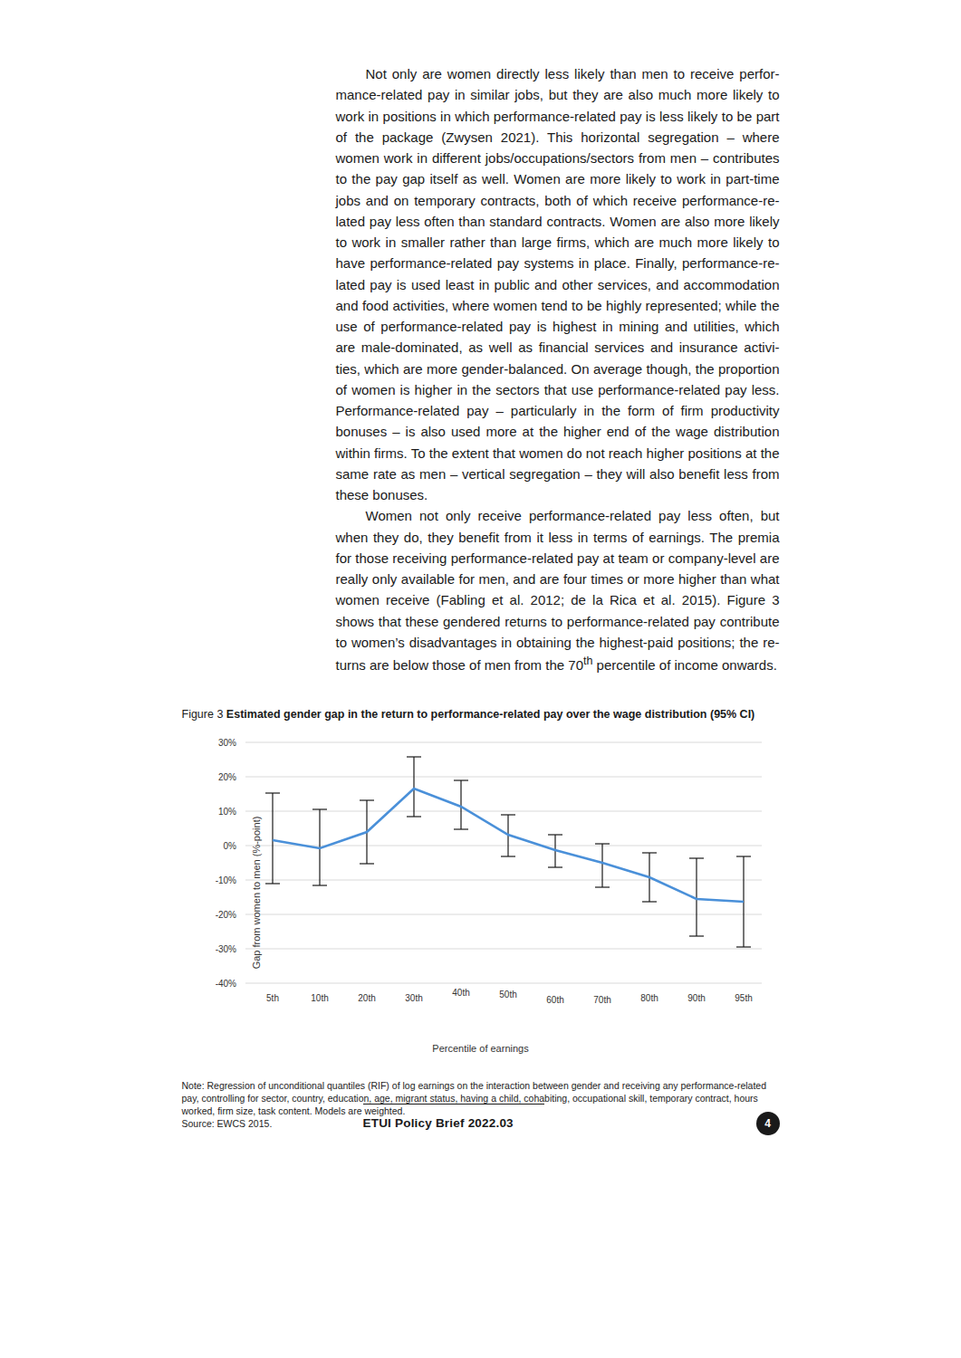Not only are women directly less likely than men to receive performance-related pay in similar jobs, but they are also much more likely to work in positions in which performance-related pay is less likely to be part of the package (Zwysen 2021). This horizontal segregation – where women work in different jobs/occupations/sectors from men – contributes to the pay gap itself as well. Women are more likely to work in part-time jobs and on temporary contracts, both of which receive performance-related pay less often than standard contracts. Women are also more likely to work in smaller rather than large firms, which are much more likely to have performance-related pay systems in place. Finally, performance-related pay is used least in public and other services, and accommodation and food activities, where women tend to be highly represented; while the use of performance-related pay is highest in mining and utilities, which are male-dominated, as well as financial services and insurance activities, which are more gender-balanced. On average though, the proportion of women is higher in the sectors that use performance-related pay less. Performance-related pay – particularly in the form of firm productivity bonuses – is also used more at the higher end of the wage distribution within firms. To the extent that women do not reach higher positions at the same rate as men – vertical segregation – they will also benefit less from these bonuses.
Women not only receive performance-related pay less often, but when they do, they benefit from it less in terms of earnings. The premia for those receiving performance-related pay at team or company-level are really only available for men, and are four times or more higher than what women receive (Fabling et al. 2012; de la Rica et al. 2015). Figure 3 shows that these gendered returns to performance-related pay contribute to women’s disadvantages in obtaining the highest-paid positions; the returns are below those of men from the 70th percentile of income onwards.
Figure 3 Estimated gender gap in the return to performance-related pay over the wage distribution (95% CI)
Gap from women to men (%-point)
30% 20% 10% 0% -10% -20% -30% -40% 5th 10th 20th 30th 40th 50th 60th 70th 80th 90th 95th
Percentile of earnings
Note: Regression of unconditional quantiles (RIF) of log earnings on the interaction between gender and receiving any performance-related pay, controlling for sector, country, education, age, migrant status, having a child, cohabiting, occupational skill, temporary contract, hours worked, firm size, task content. Models are weighted.
Source: EWCS 2015.
ETUI Policy Brief 2022.03
4